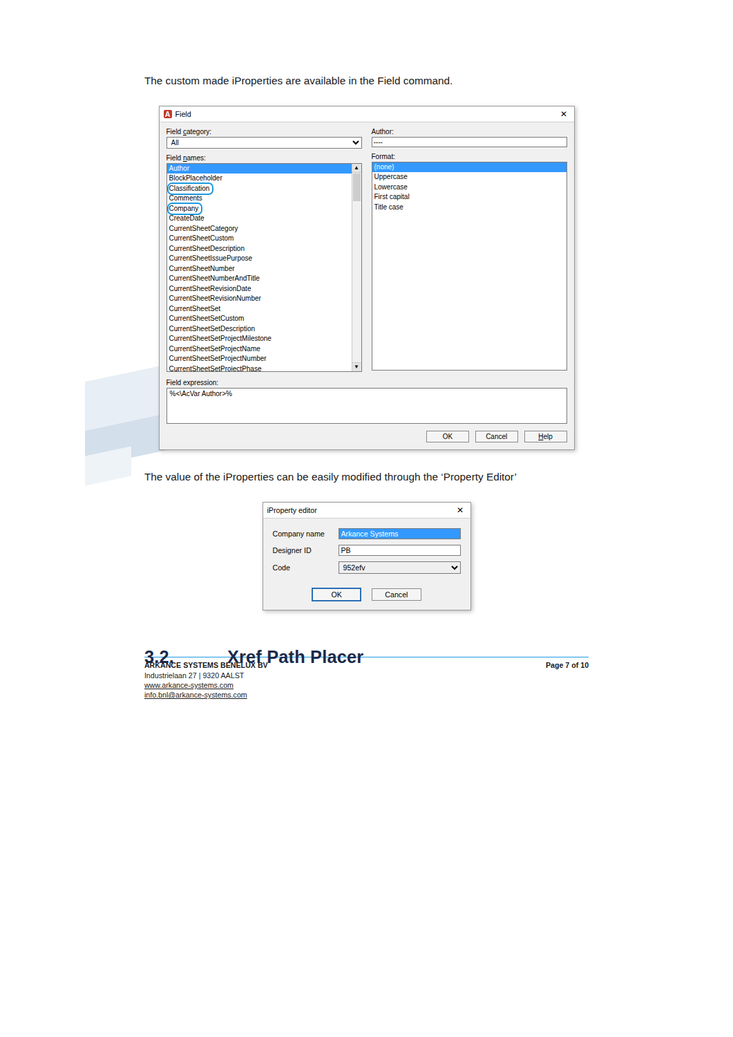The custom made iProperties are available in the Field command.
A Field ✕
Field category: All Field names:
Author
BlockPlaceholder
Classification
Comments
Company
CreateDate
CurrentSheetCategory
CurrentSheetCustom
CurrentSheetDescription
CurrentSheetIssuePurpose
CurrentSheetNumber
CurrentSheetNumberAndTitle
CurrentSheetRevisionDate
CurrentSheetRevisionNumber
CurrentSheetSet
CurrentSheetSetCustom
CurrentSheetSetDescription
CurrentSheetSetProjectMilestone
CurrentSheetSetProjectName
CurrentSheetSetProjectNumber
CurrentSheetSetProjectPhase
CurrentSheetSubSet
CurrentSheetTitle
Date
Designer
DeviceName
DieselExpression
Filename
▲
▼
Author: Format:
(none)
Uppercase
Lowercase
First capital
Title case
Field expression:
%<\AcVar Author>%
OK Cancel Help
The value of the iProperties can be easily modified through the ‘Property Editor’
iProperty editor ✕
Company name
Designer ID
Code 952efv
OK Cancel
3.2. Xref Path Placer
ARKANCE SYSTEMS BENELUX BV Page 7 of 10
Industrielaan 27 | 9320 AALST
www.arkance-systems.com
info.bnl@arkance-systems.com